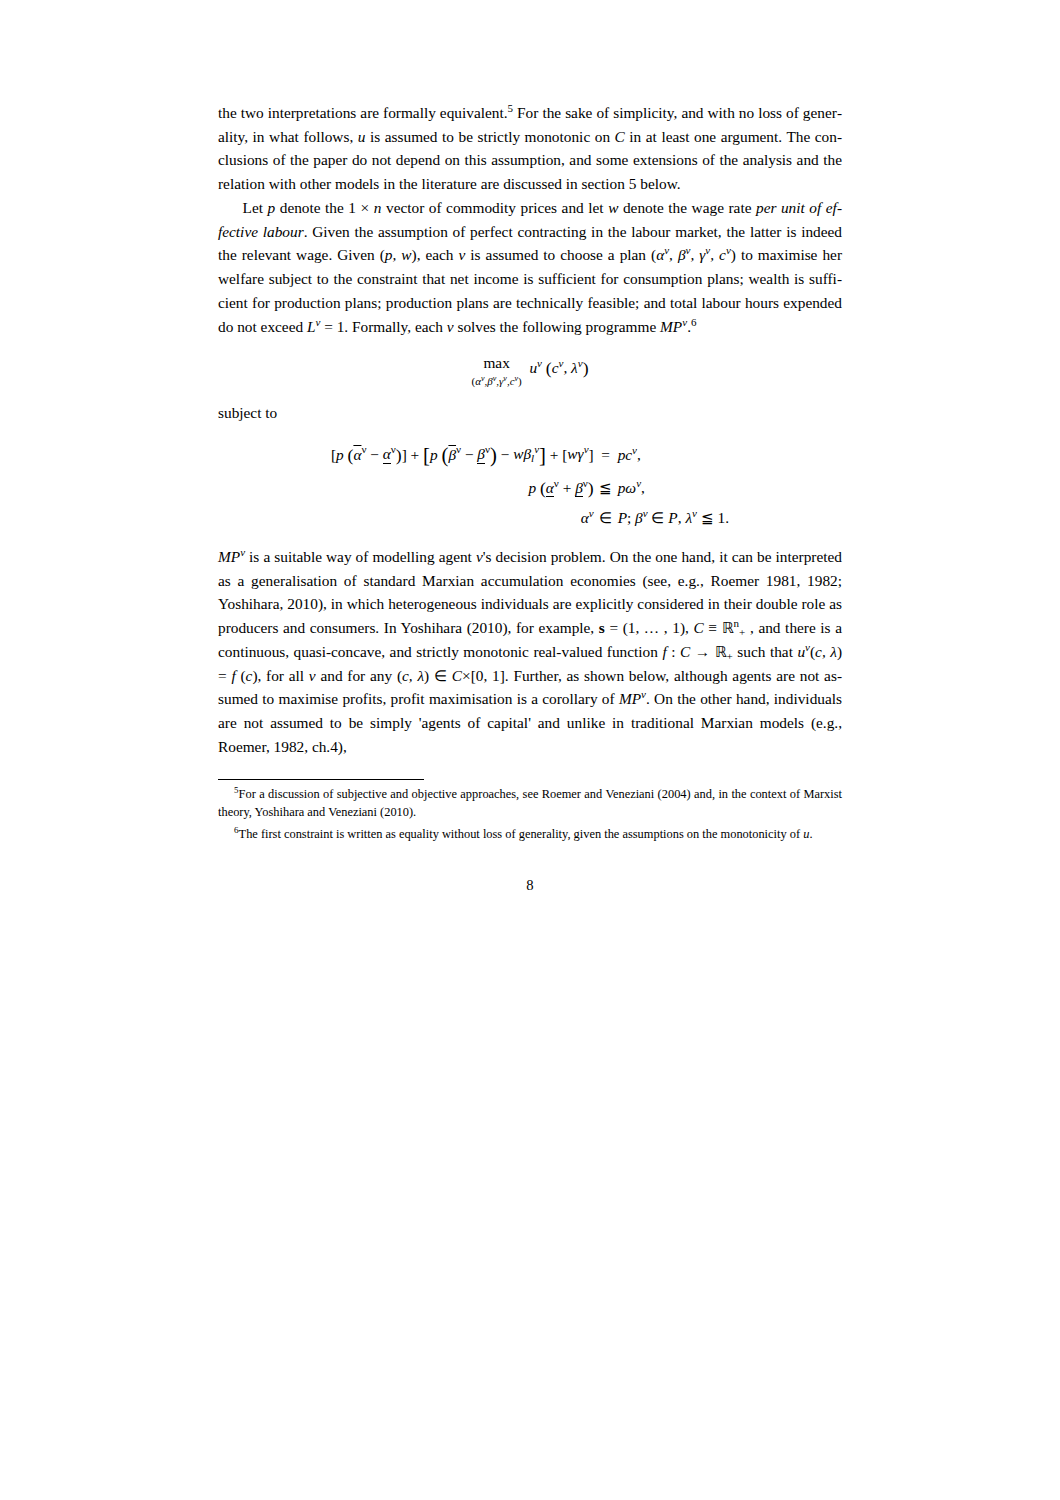the two interpretations are formally equivalent.5 For the sake of simplicity, and with no loss of generality, in what follows, u is assumed to be strictly monotonic on C in at least one argument. The conclusions of the paper do not depend on this assumption, and some extensions of the analysis and the relation with other models in the literature are discussed in section 5 below.
Let p denote the 1 × n vector of commodity prices and let w denote the wage rate per unit of effective labour. Given the assumption of perfect contracting in the labour market, the latter is indeed the relevant wage. Given (p, w), each ν is assumed to choose a plan (αν, βν, γν, cν) to maximise her welfare subject to the constraint that net income is sufficient for consumption plans; wealth is sufficient for production plans; production plans are technically feasible; and total labour hours expended do not exceed Lν = 1. Formally, each ν solves the following programme MPν.6
max (αν,βν,γν,cν) uν (cν, λν)
subject to
| [ p ( α ν − α ν ) ] + [ p ( β ν − β ν ) − wβ l ν ] + [ wγ ν ] | = | pc ν , |
| p ( α ν + β ν ) | ≦ | pω ν , |
| α ν | ∈ | P ; β ν ∈ P , λ ν ≦ 1. |
MPν is a suitable way of modelling agent ν's decision problem. On the one hand, it can be interpreted as a generalisation of standard Marxian accumulation economies (see, e.g., Roemer 1981, 1982; Yoshihara, 2010), in which heterogeneous individuals are explicitly considered in their double role as producers and consumers. In Yoshihara (2010), for example, s = (1, … , 1), C ≡ ℝn+ , and there is a continuous, quasi-concave, and strictly monotonic real-valued function f : C → ℝ+ such that uν(c, λ) = f (c), for all ν and for any (c, λ) ∈ C×[0, 1]. Further, as shown below, although agents are not assumed to maximise profits, profit maximisation is a corollary of MPν. On the other hand, individuals are not assumed to be simply 'agents of capital' and unlike in traditional Marxian models (e.g., Roemer, 1982, ch.4),
5For a discussion of subjective and objective approaches, see Roemer and Veneziani (2004) and, in the context of Marxist theory, Yoshihara and Veneziani (2010).
6The first constraint is written as equality without loss of generality, given the assumptions on the monotonicity of u.
8